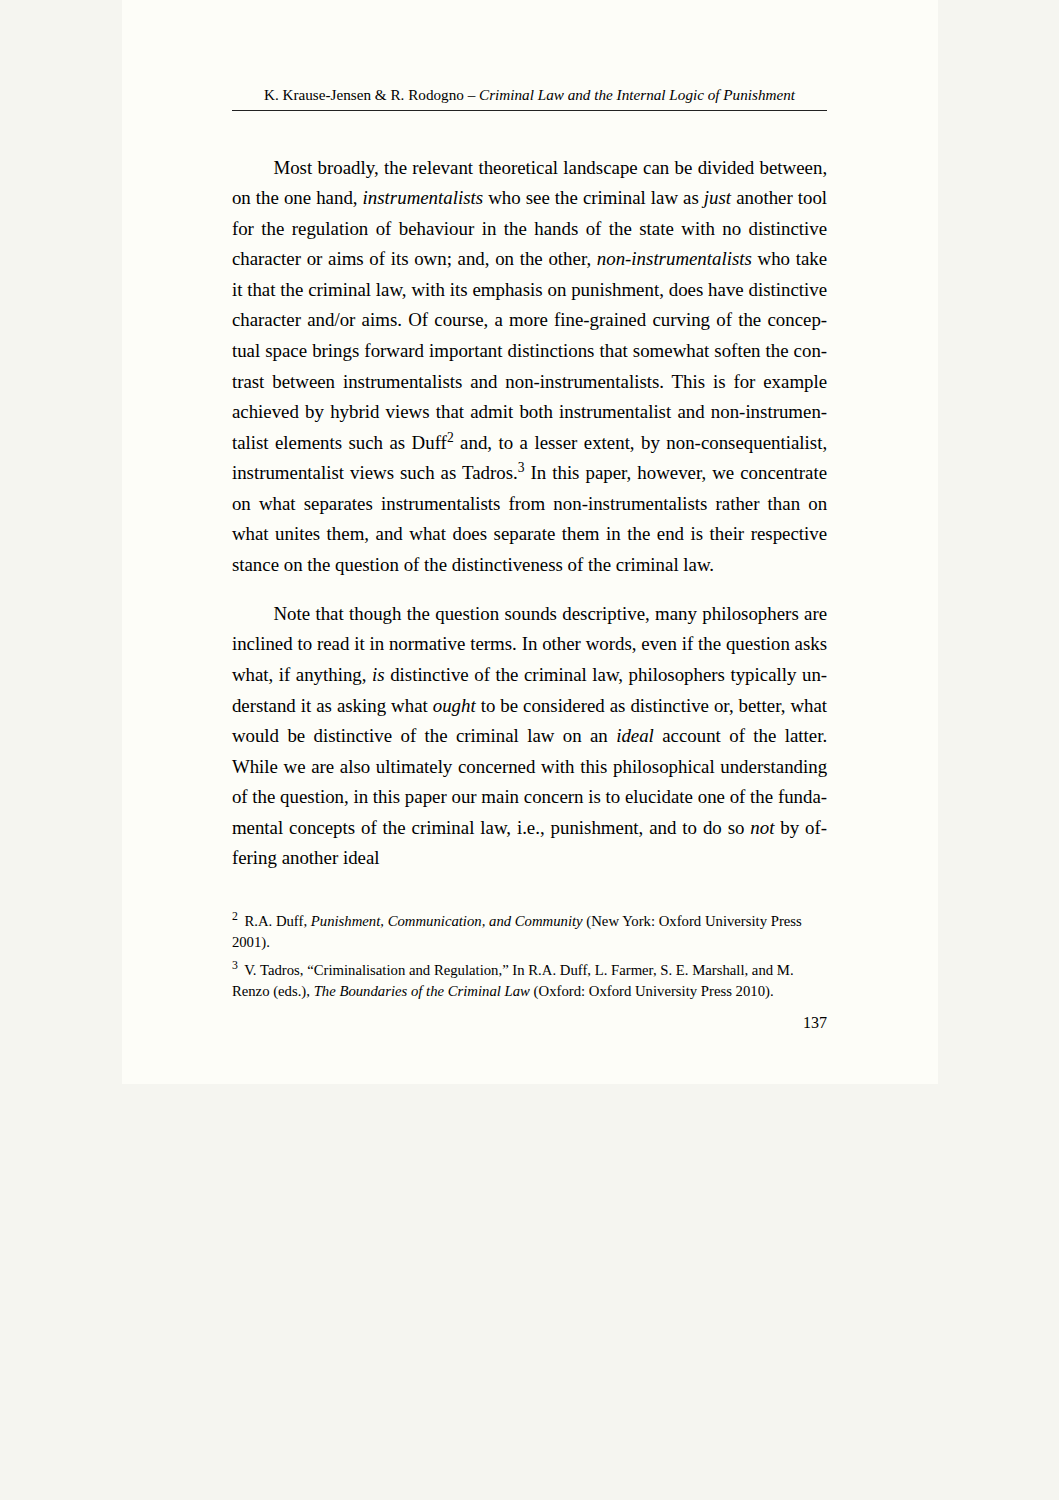K. Krause-Jensen & R. Rodogno – Criminal Law and the Internal Logic of Punishment
Most broadly, the relevant theoretical landscape can be divided between, on the one hand, instrumentalists who see the criminal law as just another tool for the regulation of behaviour in the hands of the state with no distinctive character or aims of its own; and, on the other, non-instrumentalists who take it that the criminal law, with its emphasis on punishment, does have distinctive character and/or aims. Of course, a more fine-grained curving of the conceptual space brings forward important distinctions that somewhat soften the contrast between instrumentalists and non-instrumentalists. This is for example achieved by hybrid views that admit both instrumentalist and non-instrumentalist elements such as Duff2 and, to a lesser extent, by non-consequentialist, instrumentalist views such as Tadros.3 In this paper, however, we concentrate on what separates instrumentalists from non-instrumentalists rather than on what unites them, and what does separate them in the end is their respective stance on the question of the distinctiveness of the criminal law.
Note that though the question sounds descriptive, many philosophers are inclined to read it in normative terms. In other words, even if the question asks what, if anything, is distinctive of the criminal law, philosophers typically understand it as asking what ought to be considered as distinctive or, better, what would be distinctive of the criminal law on an ideal account of the latter. While we are also ultimately concerned with this philosophical understanding of the question, in this paper our main concern is to elucidate one of the fundamental concepts of the criminal law, i.e., punishment, and to do so not by offering another ideal
2 R.A. Duff, Punishment, Communication, and Community (New York: Oxford University Press 2001).
3 V. Tadros, “Criminalisation and Regulation,” In R.A. Duff, L. Farmer, S. E. Marshall, and M. Renzo (eds.), The Boundaries of the Criminal Law (Oxford: Oxford University Press 2010).
137